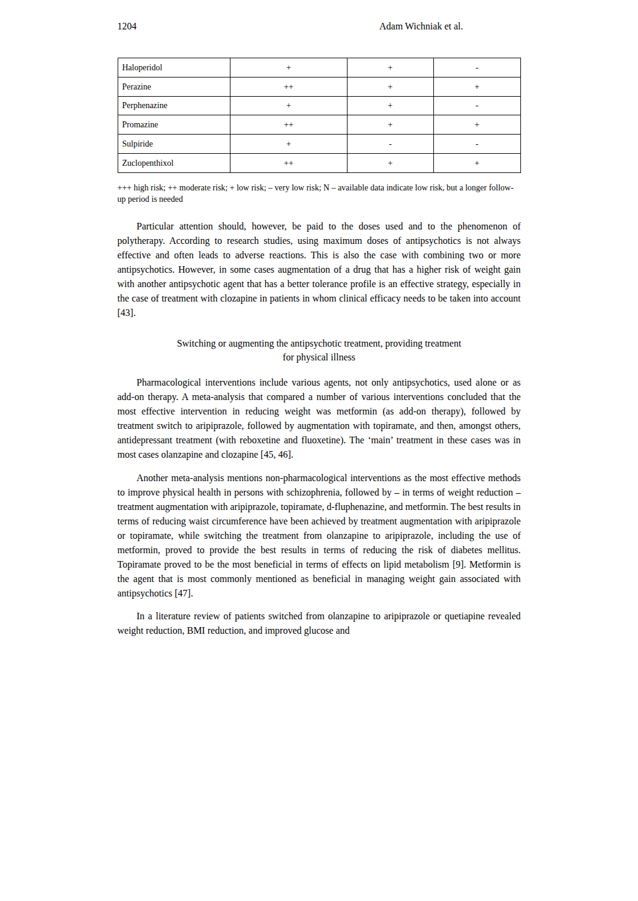1204 Adam Wichniak et al.
| Haloperidol | + | + | - |
| Perazine | ++ | + | + |
| Perphenazine | + | + | - |
| Promazine | ++ | + | + |
| Sulpiride | + | - | - |
| Zuclopenthixol | ++ | + | + |
+++ high risk; ++ moderate risk; + low risk; – very low risk; N – available data indicate low risk, but a longer follow-up period is needed
Particular attention should, however, be paid to the doses used and to the phenomenon of polytherapy. According to research studies, using maximum doses of antipsychotics is not always effective and often leads to adverse reactions. This is also the case with combining two or more antipsychotics. However, in some cases augmentation of a drug that has a higher risk of weight gain with another antipsychotic agent that has a better tolerance profile is an effective strategy, especially in the case of treatment with clozapine in patients in whom clinical efficacy needs to be taken into account [43].
Switching or augmenting the antipsychotic treatment, providing treatment
for physical illness
Pharmacological interventions include various agents, not only antipsychotics, used alone or as add-on therapy. A meta-analysis that compared a number of various interventions concluded that the most effective intervention in reducing weight was metformin (as add-on therapy), followed by treatment switch to aripiprazole, followed by augmentation with topiramate, and then, amongst others, antidepressant treatment (with reboxetine and fluoxetine). The ‘main’ treatment in these cases was in most cases olanzapine and clozapine [45, 46].
Another meta-analysis mentions non-pharmacological interventions as the most effective methods to improve physical health in persons with schizophrenia, followed by – in terms of weight reduction – treatment augmentation with aripiprazole, topiramate, d-fluphenazine, and metformin. The best results in terms of reducing waist circumference have been achieved by treatment augmentation with aripiprazole or topiramate, while switching the treatment from olanzapine to aripiprazole, including the use of metformin, proved to provide the best results in terms of reducing the risk of diabetes mellitus. Topiramate proved to be the most beneficial in terms of effects on lipid metabolism [9]. Metformin is the agent that is most commonly mentioned as beneficial in managing weight gain associated with antipsychotics [47].
In a literature review of patients switched from olanzapine to aripiprazole or quetiapine revealed weight reduction, BMI reduction, and improved glucose and